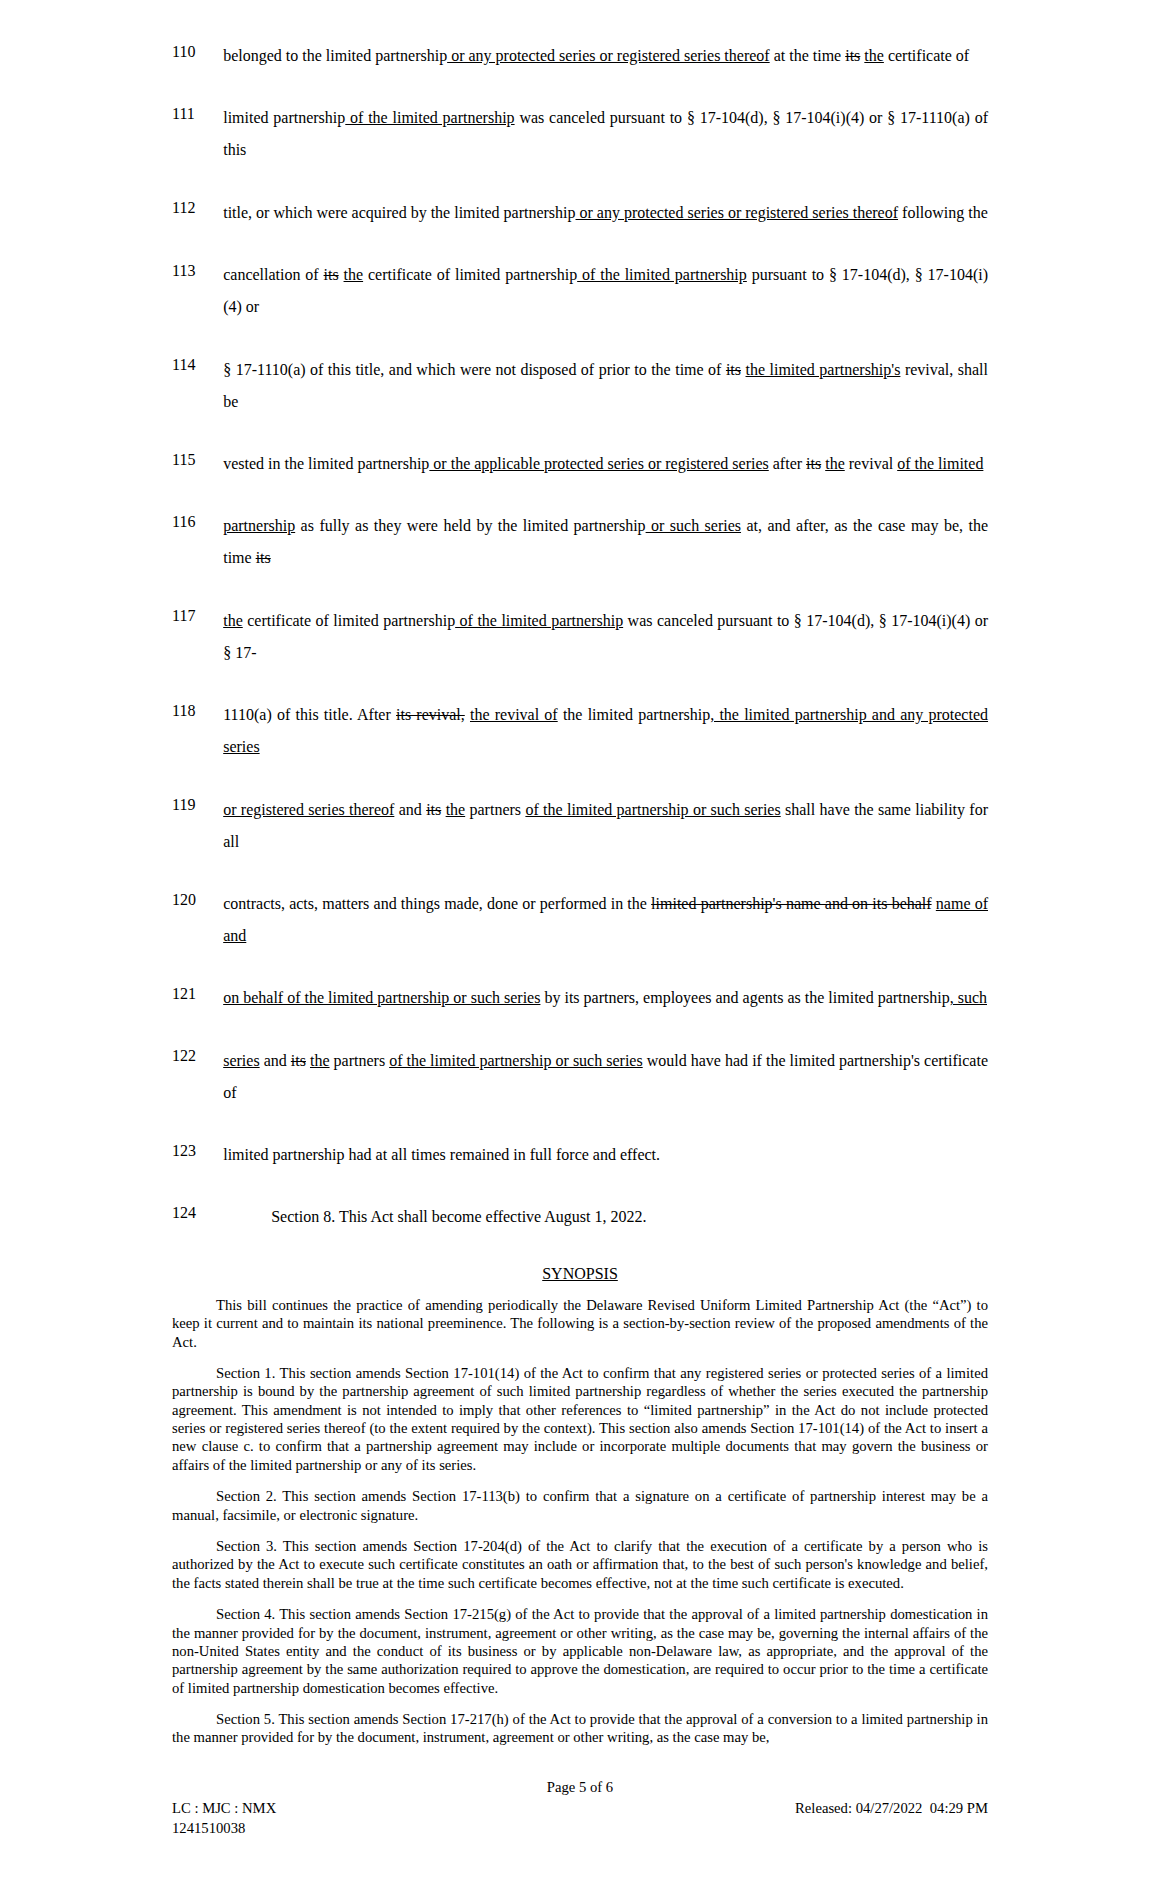110 belonged to the limited partnership or any protected series or registered series thereof at the time its the certificate of
111 limited partnership of the limited partnership was canceled pursuant to § 17-104(d), § 17-104(i)(4) or § 17-1110(a) of this
112 title, or which were acquired by the limited partnership or any protected series or registered series thereof following the
113 cancellation of its the certificate of limited partnership of the limited partnership pursuant to § 17-104(d), § 17-104(i)(4) or
114 § 17-1110(a) of this title, and which were not disposed of prior to the time of its the limited partnership's revival, shall be
115 vested in the limited partnership or the applicable protected series or registered series after its the revival of the limited
116 partnership as fully as they were held by the limited partnership or such series at, and after, as the case may be, the time its
117 the certificate of limited partnership of the limited partnership was canceled pursuant to § 17-104(d), § 17-104(i)(4) or § 17-
118 1110(a) of this title. After its revival, the revival of the limited partnership, the limited partnership and any protected series
119 or registered series thereof and its the partners of the limited partnership or such series shall have the same liability for all
120 contracts, acts, matters and things made, done or performed in the limited partnership's name and on its behalf name of and
121 on behalf of the limited partnership or such series by its partners, employees and agents as the limited partnership, such
122 series and its the partners of the limited partnership or such series would have had if the limited partnership's certificate of
123 limited partnership had at all times remained in full force and effect.
124 Section 8. This Act shall become effective August 1, 2022.
SYNOPSIS
This bill continues the practice of amending periodically the Delaware Revised Uniform Limited Partnership Act (the “Act”) to keep it current and to maintain its national preeminence. The following is a section-by-section review of the proposed amendments of the Act.
Section 1. This section amends Section 17-101(14) of the Act to confirm that any registered series or protected series of a limited partnership is bound by the partnership agreement of such limited partnership regardless of whether the series executed the partnership agreement. This amendment is not intended to imply that other references to “limited partnership” in the Act do not include protected series or registered series thereof (to the extent required by the context). This section also amends Section 17-101(14) of the Act to insert a new clause c. to confirm that a partnership agreement may include or incorporate multiple documents that may govern the business or affairs of the limited partnership or any of its series.
Section 2. This section amends Section 17-113(b) to confirm that a signature on a certificate of partnership interest may be a manual, facsimile, or electronic signature.
Section 3. This section amends Section 17-204(d) of the Act to clarify that the execution of a certificate by a person who is authorized by the Act to execute such certificate constitutes an oath or affirmation that, to the best of such person's knowledge and belief, the facts stated therein shall be true at the time such certificate becomes effective, not at the time such certificate is executed.
Section 4. This section amends Section 17-215(g) of the Act to provide that the approval of a limited partnership domestication in the manner provided for by the document, instrument, agreement or other writing, as the case may be, governing the internal affairs of the non-United States entity and the conduct of its business or by applicable non-Delaware law, as appropriate, and the approval of the partnership agreement by the same authorization required to approve the domestication, are required to occur prior to the time a certificate of limited partnership domestication becomes effective.
Section 5. This section amends Section 17-217(h) of the Act to provide that the approval of a conversion to a limited partnership in the manner provided for by the document, instrument, agreement or other writing, as the case may be,
Page 5 of 6
LC : MJC : NMX
1241510038
Released: 04/27/2022 04:29 PM